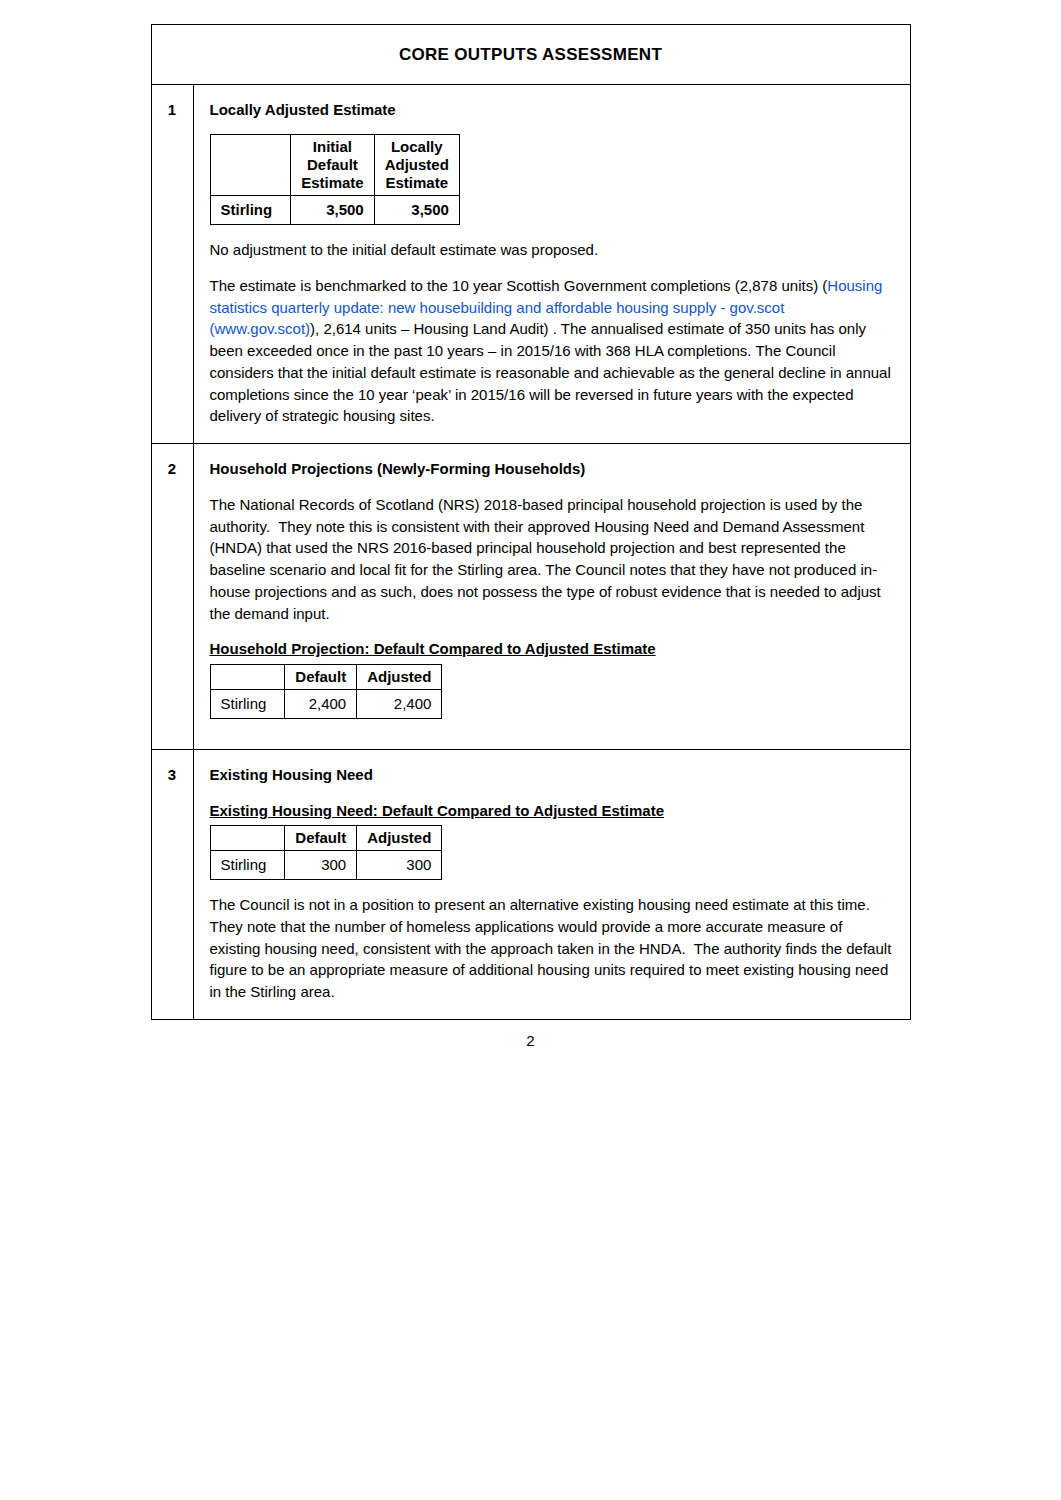CORE OUTPUTS ASSESSMENT
1
Locally Adjusted Estimate
| | Initial Default Estimate | Locally Adjusted Estimate |
| --- | --- | --- |
| Stirling | 3,500 | 3,500 |
No adjustment to the initial default estimate was proposed.
The estimate is benchmarked to the 10 year Scottish Government completions (2,878 units) (Housing statistics quarterly update: new housebuilding and affordable housing supply - gov.scot (www.gov.scot)), 2,614 units – Housing Land Audit) . The annualised estimate of 350 units has only been exceeded once in the past 10 years – in 2015/16 with 368 HLA completions. The Council considers that the initial default estimate is reasonable and achievable as the general decline in annual completions since the 10 year ‘peak’ in 2015/16 will be reversed in future years with the expected delivery of strategic housing sites.
2
Household Projections (Newly-Forming Households)
The National Records of Scotland (NRS) 2018-based principal household projection is used by the authority. They note this is consistent with their approved Housing Need and Demand Assessment (HNDA) that used the NRS 2016-based principal household projection and best represented the baseline scenario and local fit for the Stirling area. The Council notes that they have not produced in-house projections and as such, does not possess the type of robust evidence that is needed to adjust the demand input.
Household Projection: Default Compared to Adjusted Estimate
| | Default | Adjusted |
| --- | --- | --- |
| Stirling | 2,400 | 2,400 |
3
Existing Housing Need
Existing Housing Need: Default Compared to Adjusted Estimate
| | Default | Adjusted |
| --- | --- | --- |
| Stirling | 300 | 300 |
The Council is not in a position to present an alternative existing housing need estimate at this time. They note that the number of homeless applications would provide a more accurate measure of existing housing need, consistent with the approach taken in the HNDA. The authority finds the default figure to be an appropriate measure of additional housing units required to meet existing housing need in the Stirling area.
2